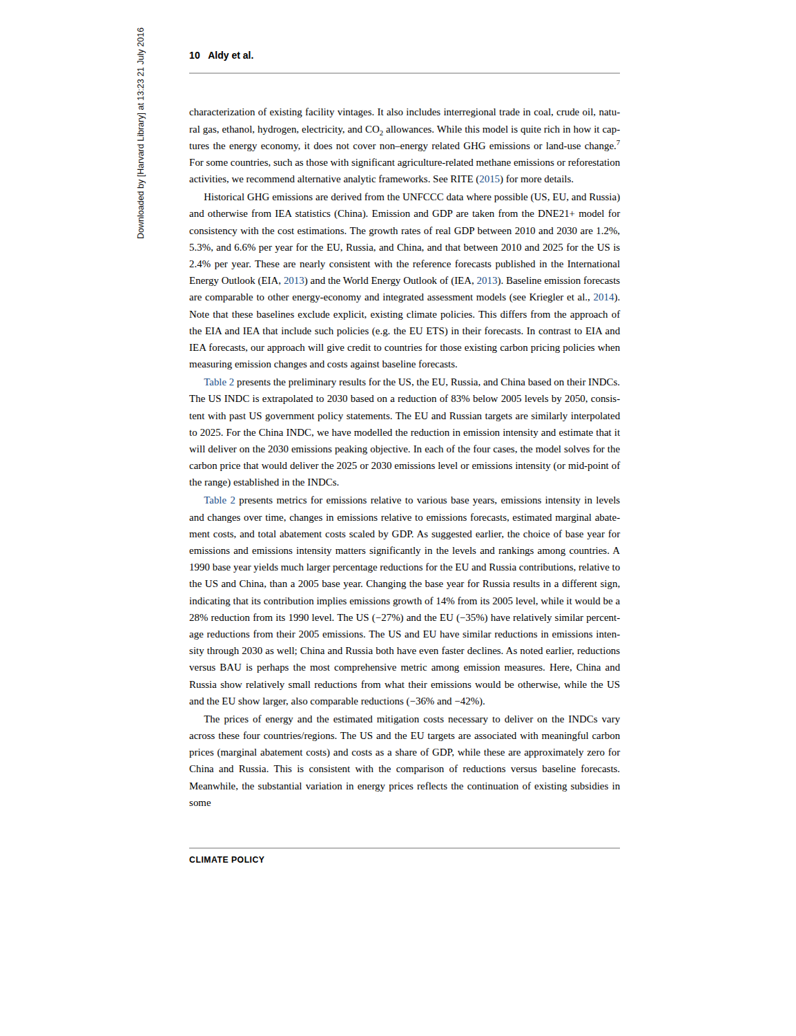Downloaded by [Harvard Library] at 13:23 21 July 2016
10 Aldy et al.
characterization of existing facility vintages. It also includes interregional trade in coal, crude oil, natural gas, ethanol, hydrogen, electricity, and CO2 allowances. While this model is quite rich in how it captures the energy economy, it does not cover non–energy related GHG emissions or land-use change.7 For some countries, such as those with significant agriculture-related methane emissions or reforestation activities, we recommend alternative analytic frameworks. See RITE (2015) for more details.
Historical GHG emissions are derived from the UNFCCC data where possible (US, EU, and Russia) and otherwise from IEA statistics (China). Emission and GDP are taken from the DNE21+ model for consistency with the cost estimations. The growth rates of real GDP between 2010 and 2030 are 1.2%, 5.3%, and 6.6% per year for the EU, Russia, and China, and that between 2010 and 2025 for the US is 2.4% per year. These are nearly consistent with the reference forecasts published in the International Energy Outlook (EIA, 2013) and the World Energy Outlook of (IEA, 2013). Baseline emission forecasts are comparable to other energy-economy and integrated assessment models (see Kriegler et al., 2014). Note that these baselines exclude explicit, existing climate policies. This differs from the approach of the EIA and IEA that include such policies (e.g. the EU ETS) in their forecasts. In contrast to EIA and IEA forecasts, our approach will give credit to countries for those existing carbon pricing policies when measuring emission changes and costs against baseline forecasts.
Table 2 presents the preliminary results for the US, the EU, Russia, and China based on their INDCs. The US INDC is extrapolated to 2030 based on a reduction of 83% below 2005 levels by 2050, consistent with past US government policy statements. The EU and Russian targets are similarly interpolated to 2025. For the China INDC, we have modelled the reduction in emission intensity and estimate that it will deliver on the 2030 emissions peaking objective. In each of the four cases, the model solves for the carbon price that would deliver the 2025 or 2030 emissions level or emissions intensity (or mid-point of the range) established in the INDCs.
Table 2 presents metrics for emissions relative to various base years, emissions intensity in levels and changes over time, changes in emissions relative to emissions forecasts, estimated marginal abatement costs, and total abatement costs scaled by GDP. As suggested earlier, the choice of base year for emissions and emissions intensity matters significantly in the levels and rankings among countries. A 1990 base year yields much larger percentage reductions for the EU and Russia contributions, relative to the US and China, than a 2005 base year. Changing the base year for Russia results in a different sign, indicating that its contribution implies emissions growth of 14% from its 2005 level, while it would be a 28% reduction from its 1990 level. The US (−27%) and the EU (−35%) have relatively similar percentage reductions from their 2005 emissions. The US and EU have similar reductions in emissions intensity through 2030 as well; China and Russia both have even faster declines. As noted earlier, reductions versus BAU is perhaps the most comprehensive metric among emission measures. Here, China and Russia show relatively small reductions from what their emissions would be otherwise, while the US and the EU show larger, also comparable reductions (−36% and −42%).
The prices of energy and the estimated mitigation costs necessary to deliver on the INDCs vary across these four countries/regions. The US and the EU targets are associated with meaningful carbon prices (marginal abatement costs) and costs as a share of GDP, while these are approximately zero for China and Russia. This is consistent with the comparison of reductions versus baseline forecasts. Meanwhile, the substantial variation in energy prices reflects the continuation of existing subsidies in some
CLIMATE POLICY